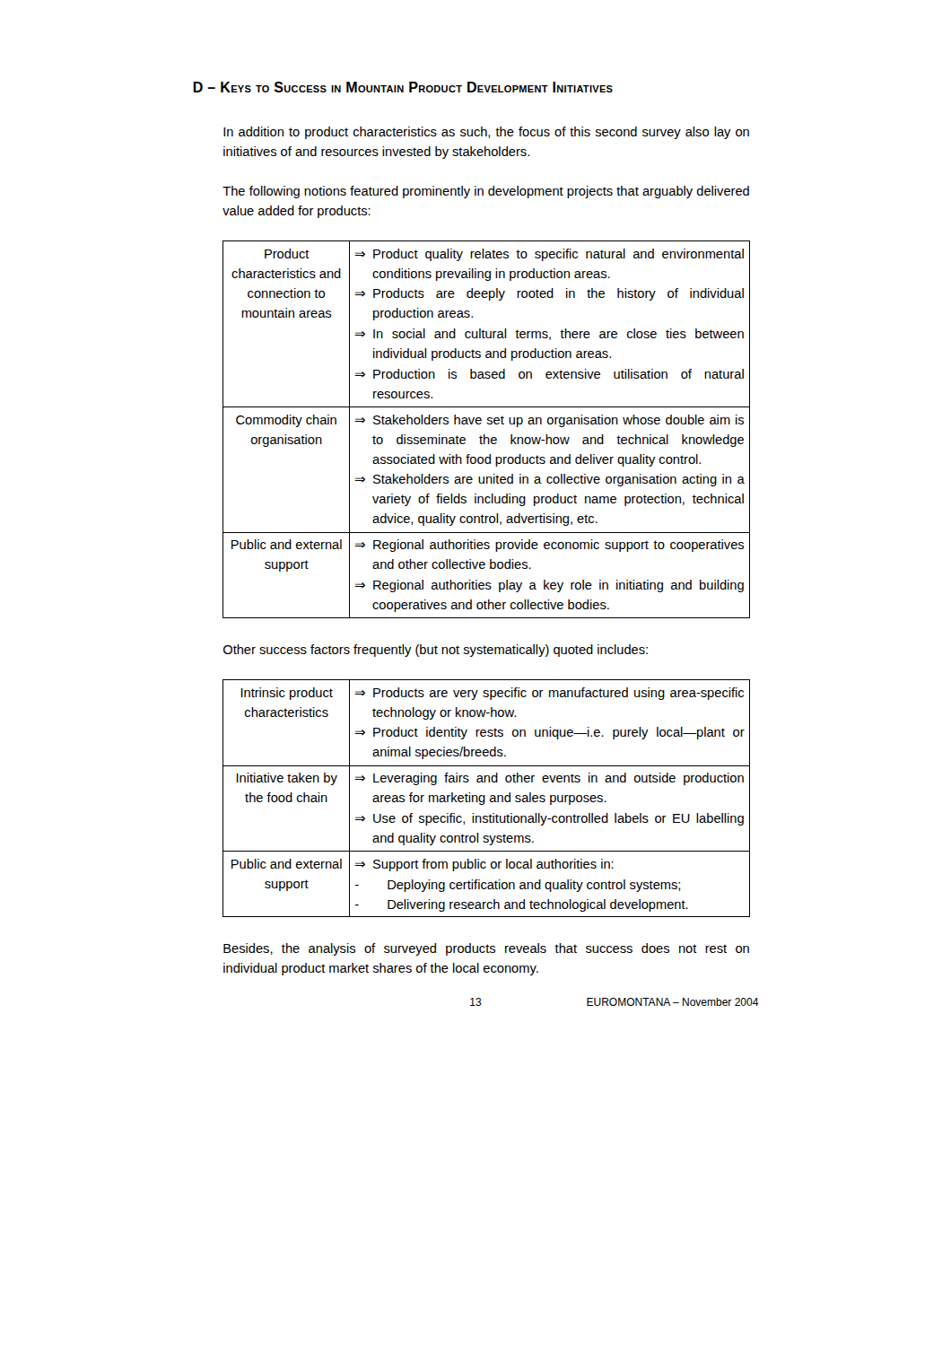D – Keys to Success in Mountain Product Development Initiatives
In addition to product characteristics as such, the focus of this second survey also lay on initiatives of and resources invested by stakeholders.
The following notions featured prominently in development projects that arguably delivered value added for products:
| Product characteristics and connection to mountain areas | Product quality relates to specific natural and environmental conditions prevailing in production areas. Products are deeply rooted in the history of individual production areas. In social and cultural terms, there are close ties between individual products and production areas. Production is based on extensive utilisation of natural resources. |
| Commodity chain organisation | Stakeholders have set up an organisation whose double aim is to disseminate the know-how and technical knowledge associated with food products and deliver quality control. Stakeholders are united in a collective organisation acting in a variety of fields including product name protection, technical advice, quality control, advertising, etc. |
| Public and external support | Regional authorities provide economic support to cooperatives and other collective bodies. Regional authorities play a key role in initiating and building cooperatives and other collective bodies. |
Other success factors frequently (but not systematically) quoted includes:
| Intrinsic product characteristics | Products are very specific or manufactured using area-specific technology or know-how. Product identity rests on unique—i.e. purely local—plant or animal species/breeds. |
| Initiative taken by the food chain | Leveraging fairs and other events in and outside production areas for marketing and sales purposes. Use of specific, institutionally-controlled labels or EU labelling and quality control systems. |
| Public and external support | Support from public or local authorities in: Deploying certification and quality control systems; Delivering research and technological development. |
Besides, the analysis of surveyed products reveals that success does not rest on individual product market shares of the local economy.
13 EUROMONTANA – November 2004